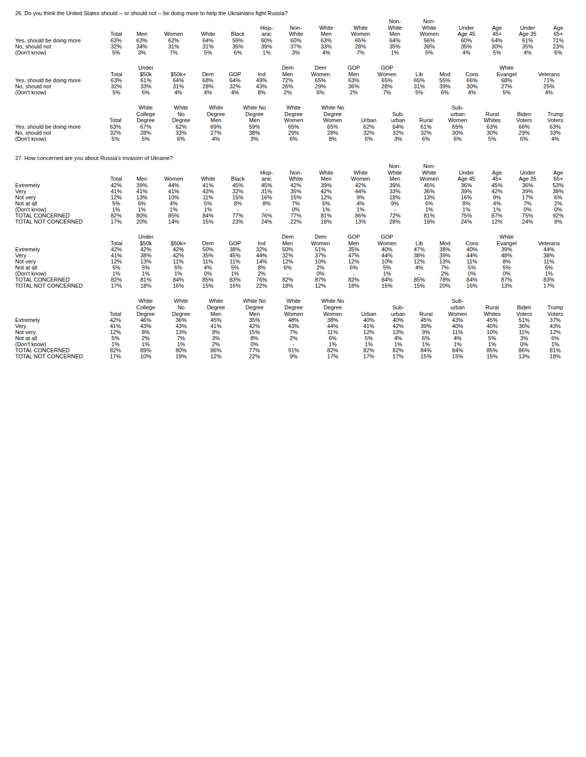26. Do you think the United States should -- or should not -- be doing more to help the Ukrainians fight Russia?
| | Total | Men | Women | White | Black | Hisp- anic | Non- White | White Men | White Women | Non- White Men | Non- White Women | Under Age 45 | Age 45+ | Under Age 35 | Age 65+ |
| --- | --- | --- | --- | --- | --- | --- | --- | --- | --- | --- | --- | --- | --- | --- | --- |
| Yes, should be doing more | 63% | 63% | 62% | 64% | 59% | 60% | 60% | 63% | 65% | 64% | 56% | 60% | 64% | 61% | 71% |
| No, should not | 32% | 34% | 31% | 31% | 35% | 39% | 37% | 33% | 28% | 35% | 39% | 35% | 30% | 35% | 23% |
| (Don't know) | 5% | 3% | 7% | 5% | 6% | 1% | 3% | 4% | 7% | 1% | 5% | 4% | 5% | 4% | 6% |
| | Total | Under $50k | $50k+ | Dem | GOP | Ind | Dem Men | Dem Women | GOP Men | GOP Women | Lib | Mod | Cons | White Evangel | Veterans |
| --- | --- | --- | --- | --- | --- | --- | --- | --- | --- | --- | --- | --- | --- | --- | --- |
| Yes, should be doing more | 63% | 61% | 64% | 68% | 64% | 49% | 72% | 65% | 63% | 65% | 65% | 55% | 66% | 68% | 71% |
| No, should not | 32% | 33% | 31% | 28% | 32% | 43% | 26% | 29% | 36% | 28% | 31% | 39% | 30% | 27% | 25% |
| (Don't know) | 5% | 6% | 4% | 4% | 4% | 8% | 2% | 6% | 2% | 7% | 5% | 6% | 4% | 5% | 4% |
| | Total | White College Degree | White No Degree | White Degree Men | White No Degree Men | White Degree Women | White No Degree Women | Urban | Sub- urban | Rural | Sub- urban Women | Rural Whites | Biden Voters | Trump Voters |
| --- | --- | --- | --- | --- | --- | --- | --- | --- | --- | --- | --- | --- | --- | --- |
| Yes, should be doing more | 63% | 67% | 62% | 69% | 59% | 65% | 65% | 62% | 64% | 61% | 65% | 63% | 66% | 63% |
| No, should not | 32% | 28% | 33% | 27% | 38% | 29% | 28% | 32% | 32% | 32% | 30% | 30% | 29% | 33% |
| (Don't know) | 5% | 5% | 6% | 4% | 3% | 6% | 8% | 6% | 3% | 6% | 6% | 5% | 6% | 4% |
27. How concerned are you about Russia's invasion of Ukraine?
| | Total | Men | Women | White | Black | Hisp- anic | Non- White | White Men | White Women | Non- White Men | Non- White Women | Under Age 45 | Age 45+ | Under Age 35 | Age 65+ |
| --- | --- | --- | --- | --- | --- | --- | --- | --- | --- | --- | --- | --- | --- | --- | --- |
| Extremely | 42% | 39% | 44% | 41% | 45% | 45% | 42% | 39% | 42% | 39% | 45% | 36% | 45% | 36% | 53% |
| Very | 41% | 41% | 41% | 43% | 32% | 31% | 35% | 42% | 44% | 33% | 36% | 39% | 42% | 39% | 38% |
| Not very | 12% | 13% | 10% | 11% | 15% | 16% | 15% | 12% | 9% | 18% | 13% | 16% | 9% | 17% | 6% |
| Not at all | 5% | 6% | 4% | 5% | 8% | 8% | 7% | 6% | 4% | 9% | 6% | 8% | 4% | 7% | 2% |
| (Don't know) | 1% | 1% | 1% | 1% | - | - | 0% | 1% | 1% | - | 1% | 1% | 1% | 0% | 0% |
| TOTAL CONCERNED | 82% | 80% | 85% | 84% | 77% | 76% | 77% | 81% | 86% | 72% | 81% | 75% | 87% | 75% | 92% |
| TOTAL NOT CONCERNED | 17% | 20% | 14% | 15% | 23% | 24% | 22% | 18% | 13% | 28% | 19% | 24% | 12% | 24% | 8% |
| | Total | Under $50k | $50k+ | Dem | GOP | Ind | Dem Men | Dem Women | GOP Men | GOP Women | Lib | Mod | Cons | White Evangel | Veterans |
| --- | --- | --- | --- | --- | --- | --- | --- | --- | --- | --- | --- | --- | --- | --- | --- |
| Extremely | 42% | 42% | 42% | 50% | 38% | 32% | 50% | 51% | 35% | 40% | 47% | 38% | 40% | 39% | 44% |
| Very | 41% | 38% | 42% | 35% | 45% | 44% | 32% | 37% | 47% | 44% | 38% | 39% | 44% | 48% | 38% |
| Not very | 12% | 13% | 11% | 11% | 11% | 14% | 12% | 10% | 12% | 10% | 12% | 13% | 11% | 8% | 11% |
| Not at all | 5% | 5% | 5% | 4% | 5% | 8% | 6% | 2% | 6% | 5% | 4% | 7% | 5% | 5% | 6% |
| (Don't know) | 1% | 1% | 1% | 0% | 1% | 2% | - | 0% | - | 1% | - | 2% | 0% | 0% | 1% |
| TOTAL CONCERNED | 82% | 81% | 84% | 85% | 83% | 76% | 82% | 87% | 82% | 84% | 85% | 78% | 84% | 87% | 83% |
| TOTAL NOT CONCERNED | 17% | 18% | 16% | 15% | 16% | 22% | 18% | 12% | 18% | 15% | 15% | 20% | 16% | 13% | 17% |
| | Total | White College Degree | White No Degree | White Degree Men | White No Degree Men | White Degree Women | White No Degree Women | Urban | Sub- urban | Rural | Sub- urban Women | Rural Whites | Biden Voters | Trump Voters |
| --- | --- | --- | --- | --- | --- | --- | --- | --- | --- | --- | --- | --- | --- | --- |
| Extremely | 42% | 46% | 36% | 45% | 35% | 48% | 38% | 40% | 40% | 45% | 43% | 45% | 51% | 37% |
| Very | 41% | 43% | 43% | 41% | 42% | 43% | 44% | 41% | 42% | 39% | 40% | 40% | 36% | 43% |
| Not very | 12% | 8% | 13% | 9% | 15% | 7% | 11% | 12% | 13% | 9% | 11% | 10% | 11% | 12% |
| Not at all | 5% | 2% | 7% | 3% | 8% | 2% | 6% | 5% | 4% | 6% | 4% | 5% | 3% | 6% |
| (Don't know) | 1% | 1% | 1% | 2% | 0% | - | 1% | 1% | 1% | 1% | 1% | 1% | 0% | 1% |
| TOTAL CONCERNED | 82% | 89% | 80% | 86% | 77% | 91% | 82% | 82% | 82% | 84% | 84% | 85% | 86% | 81% |
| TOTAL NOT CONCERNED | 17% | 10% | 19% | 12% | 22% | 9% | 17% | 17% | 17% | 15% | 15% | 15% | 13% | 18% |